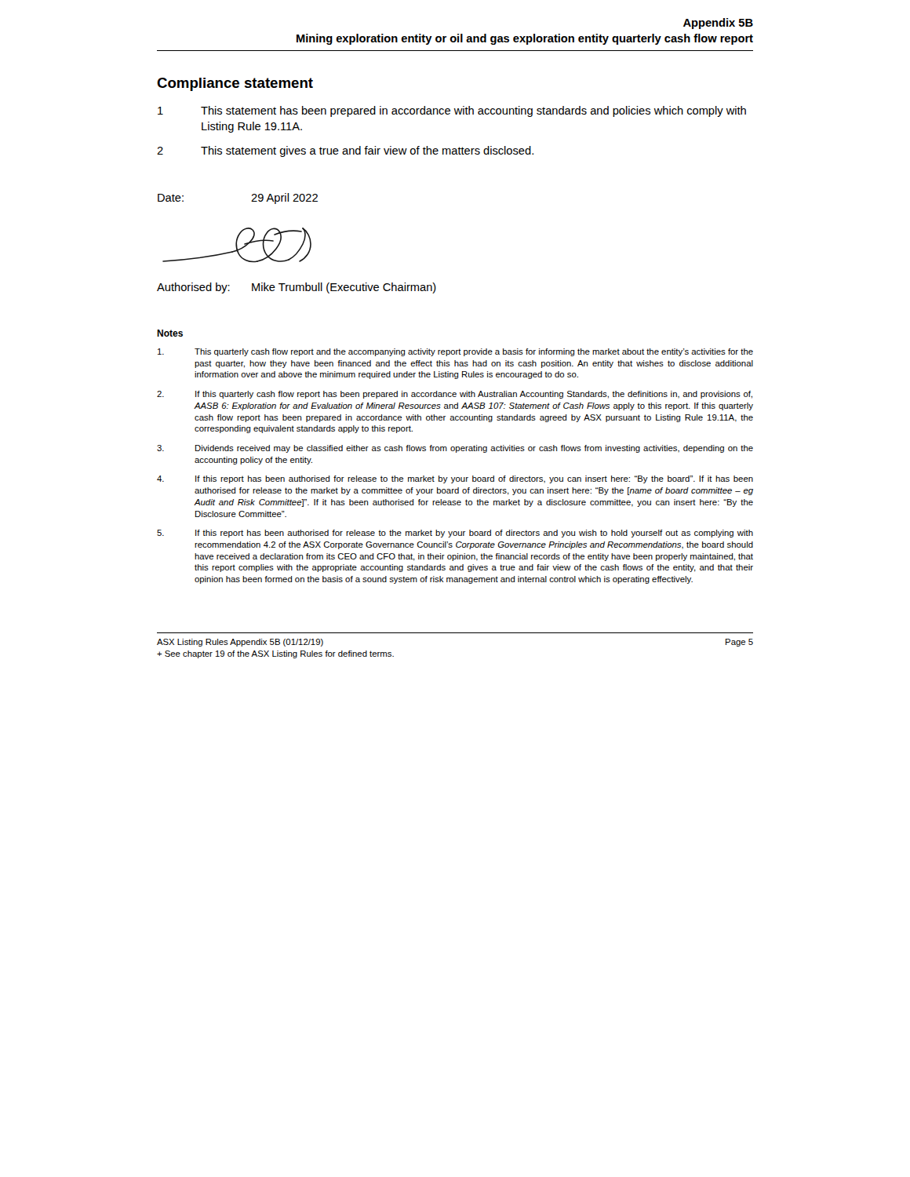Appendix 5B Mining exploration entity or oil and gas exploration entity quarterly cash flow report
Compliance statement
This statement has been prepared in accordance with accounting standards and policies which comply with Listing Rule 19.11A.
This statement gives a true and fair view of the matters disclosed.
Date: 29 April 2022
Authorised by: Mike Trumbull (Executive Chairman)
Notes
This quarterly cash flow report and the accompanying activity report provide a basis for informing the market about the entity’s activities for the past quarter, how they have been financed and the effect this has had on its cash position. An entity that wishes to disclose additional information over and above the minimum required under the Listing Rules is encouraged to do so.
If this quarterly cash flow report has been prepared in accordance with Australian Accounting Standards, the definitions in, and provisions of, AASB 6: Exploration for and Evaluation of Mineral Resources and AASB 107: Statement of Cash Flows apply to this report. If this quarterly cash flow report has been prepared in accordance with other accounting standards agreed by ASX pursuant to Listing Rule 19.11A, the corresponding equivalent standards apply to this report.
Dividends received may be classified either as cash flows from operating activities or cash flows from investing activities, depending on the accounting policy of the entity.
If this report has been authorised for release to the market by your board of directors, you can insert here: “By the board”. If it has been authorised for release to the market by a committee of your board of directors, you can insert here: “By the [name of board committee – eg Audit and Risk Committee]”. If it has been authorised for release to the market by a disclosure committee, you can insert here: “By the Disclosure Committee”.
If this report has been authorised for release to the market by your board of directors and you wish to hold yourself out as complying with recommendation 4.2 of the ASX Corporate Governance Council’s Corporate Governance Principles and Recommendations, the board should have received a declaration from its CEO and CFO that, in their opinion, the financial records of the entity have been properly maintained, that this report complies with the appropriate accounting standards and gives a true and fair view of the cash flows of the entity, and that their opinion has been formed on the basis of a sound system of risk management and internal control which is operating effectively.
ASX Listing Rules Appendix 5B (01/12/19)
+ See chapter 19 of the ASX Listing Rules for defined terms.
Page 5